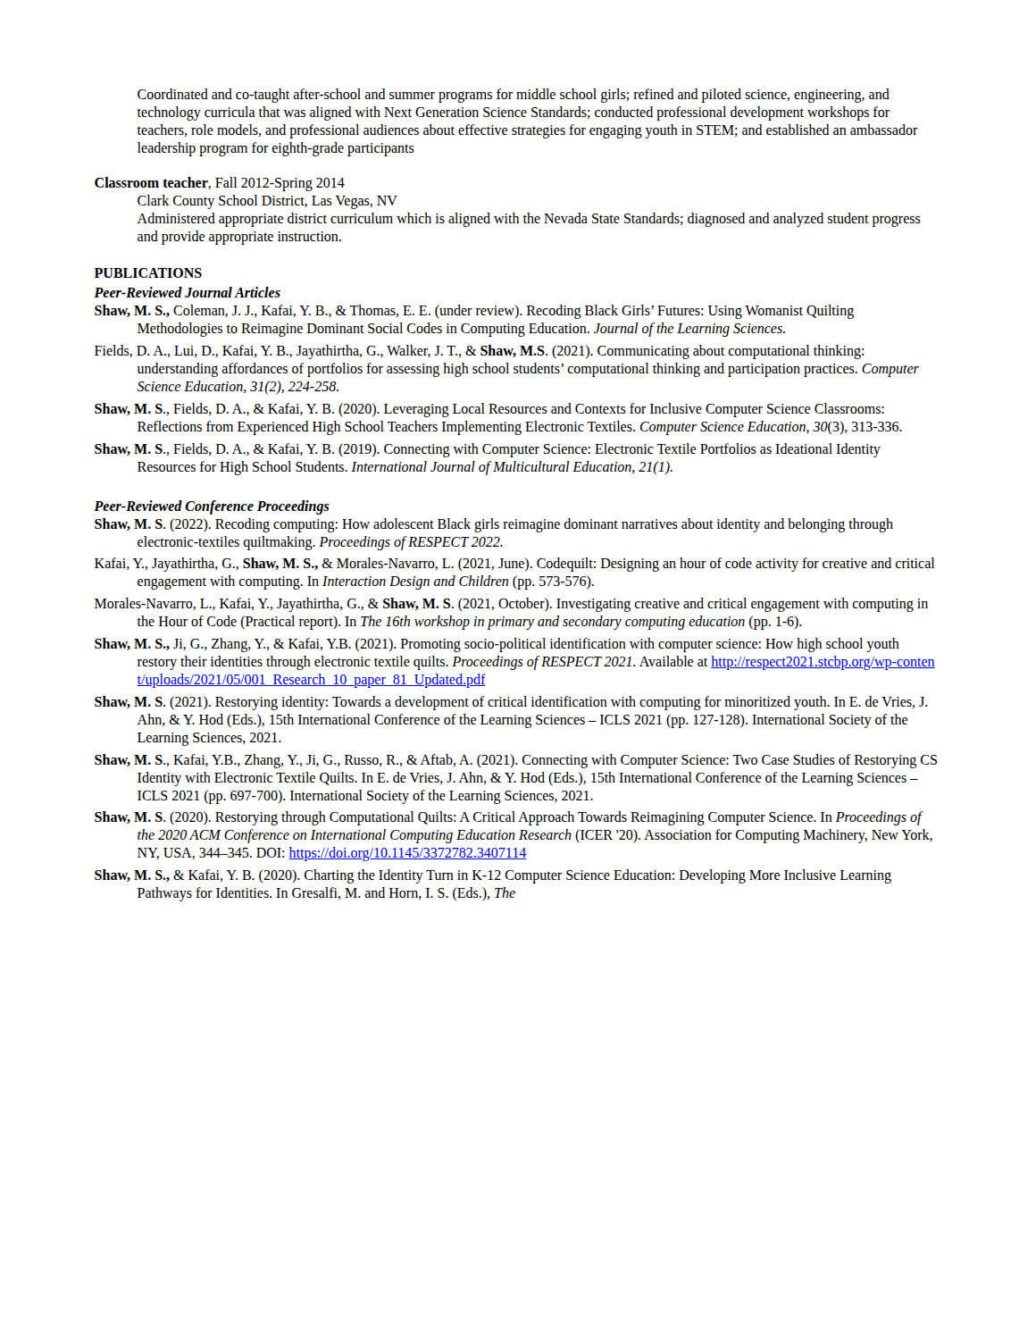Coordinated and co-taught after-school and summer programs for middle school girls; refined and piloted science, engineering, and technology curricula that was aligned with Next Generation Science Standards; conducted professional development workshops for teachers, role models, and professional audiences about effective strategies for engaging youth in STEM; and established an ambassador leadership program for eighth-grade participants
Classroom teacher, Fall 2012-Spring 2014
Clark County School District, Las Vegas, NV
Administered appropriate district curriculum which is aligned with the Nevada State Standards; diagnosed and analyzed student progress and provide appropriate instruction.
Publications
Peer-Reviewed Journal Articles
Shaw, M. S., Coleman, J. J., Kafai, Y. B., & Thomas, E. E. (under review). Recoding Black Girls’ Futures: Using Womanist Quilting Methodologies to Reimagine Dominant Social Codes in Computing Education. Journal of the Learning Sciences.
Fields, D. A., Lui, D., Kafai, Y. B., Jayathirtha, G., Walker, J. T., & Shaw, M.S. (2021). Communicating about computational thinking: understanding affordances of portfolios for assessing high school students’ computational thinking and participation practices. Computer Science Education, 31(2), 224-258.
Shaw, M. S., Fields, D. A., & Kafai, Y. B. (2020). Leveraging Local Resources and Contexts for Inclusive Computer Science Classrooms: Reflections from Experienced High School Teachers Implementing Electronic Textiles. Computer Science Education, 30(3), 313-336.
Shaw, M. S., Fields, D. A., & Kafai, Y. B. (2019). Connecting with Computer Science: Electronic Textile Portfolios as Ideational Identity Resources for High School Students. International Journal of Multicultural Education, 21(1).
Peer-Reviewed Conference Proceedings
Shaw, M. S. (2022). Recoding computing: How adolescent Black girls reimagine dominant narratives about identity and belonging through electronic-textiles quiltmaking. Proceedings of RESPECT 2022.
Kafai, Y., Jayathirtha, G., Shaw, M. S., & Morales-Navarro, L. (2021, June). Codequilt: Designing an hour of code activity for creative and critical engagement with computing. In Interaction Design and Children (pp. 573-576).
Morales-Navarro, L., Kafai, Y., Jayathirtha, G., & Shaw, M. S. (2021, October). Investigating creative and critical engagement with computing in the Hour of Code (Practical report). In The 16th workshop in primary and secondary computing education (pp. 1-6).
Shaw, M. S., Ji, G., Zhang, Y., & Kafai, Y.B. (2021). Promoting socio-political identification with computer science: How high school youth restory their identities through electronic textile quilts. Proceedings of RESPECT 2021. Available at http://respect2021.stcbp.org/wp-content/uploads/2021/05/001_Research_10_paper_81_Updated.pdf
Shaw, M. S. (2021). Restorying identity: Towards a development of critical identification with computing for minoritized youth. In E. de Vries, J. Ahn, & Y. Hod (Eds.), 15th International Conference of the Learning Sciences – ICLS 2021 (pp. 127-128). International Society of the Learning Sciences, 2021.
Shaw, M. S., Kafai, Y.B., Zhang, Y., Ji, G., Russo, R., & Aftab, A. (2021). Connecting with Computer Science: Two Case Studies of Restorying CS Identity with Electronic Textile Quilts. In E. de Vries, J. Ahn, & Y. Hod (Eds.), 15th International Conference of the Learning Sciences – ICLS 2021 (pp. 697-700). International Society of the Learning Sciences, 2021.
Shaw, M. S. (2020). Restorying through Computational Quilts: A Critical Approach Towards Reimagining Computer Science. In Proceedings of the 2020 ACM Conference on International Computing Education Research (ICER '20). Association for Computing Machinery, New York, NY, USA, 344–345. DOI: https://doi.org/10.1145/3372782.3407114
Shaw, M. S., & Kafai, Y. B. (2020). Charting the Identity Turn in K-12 Computer Science Education: Developing More Inclusive Learning Pathways for Identities. In Gresalfi, M. and Horn, I. S. (Eds.), The